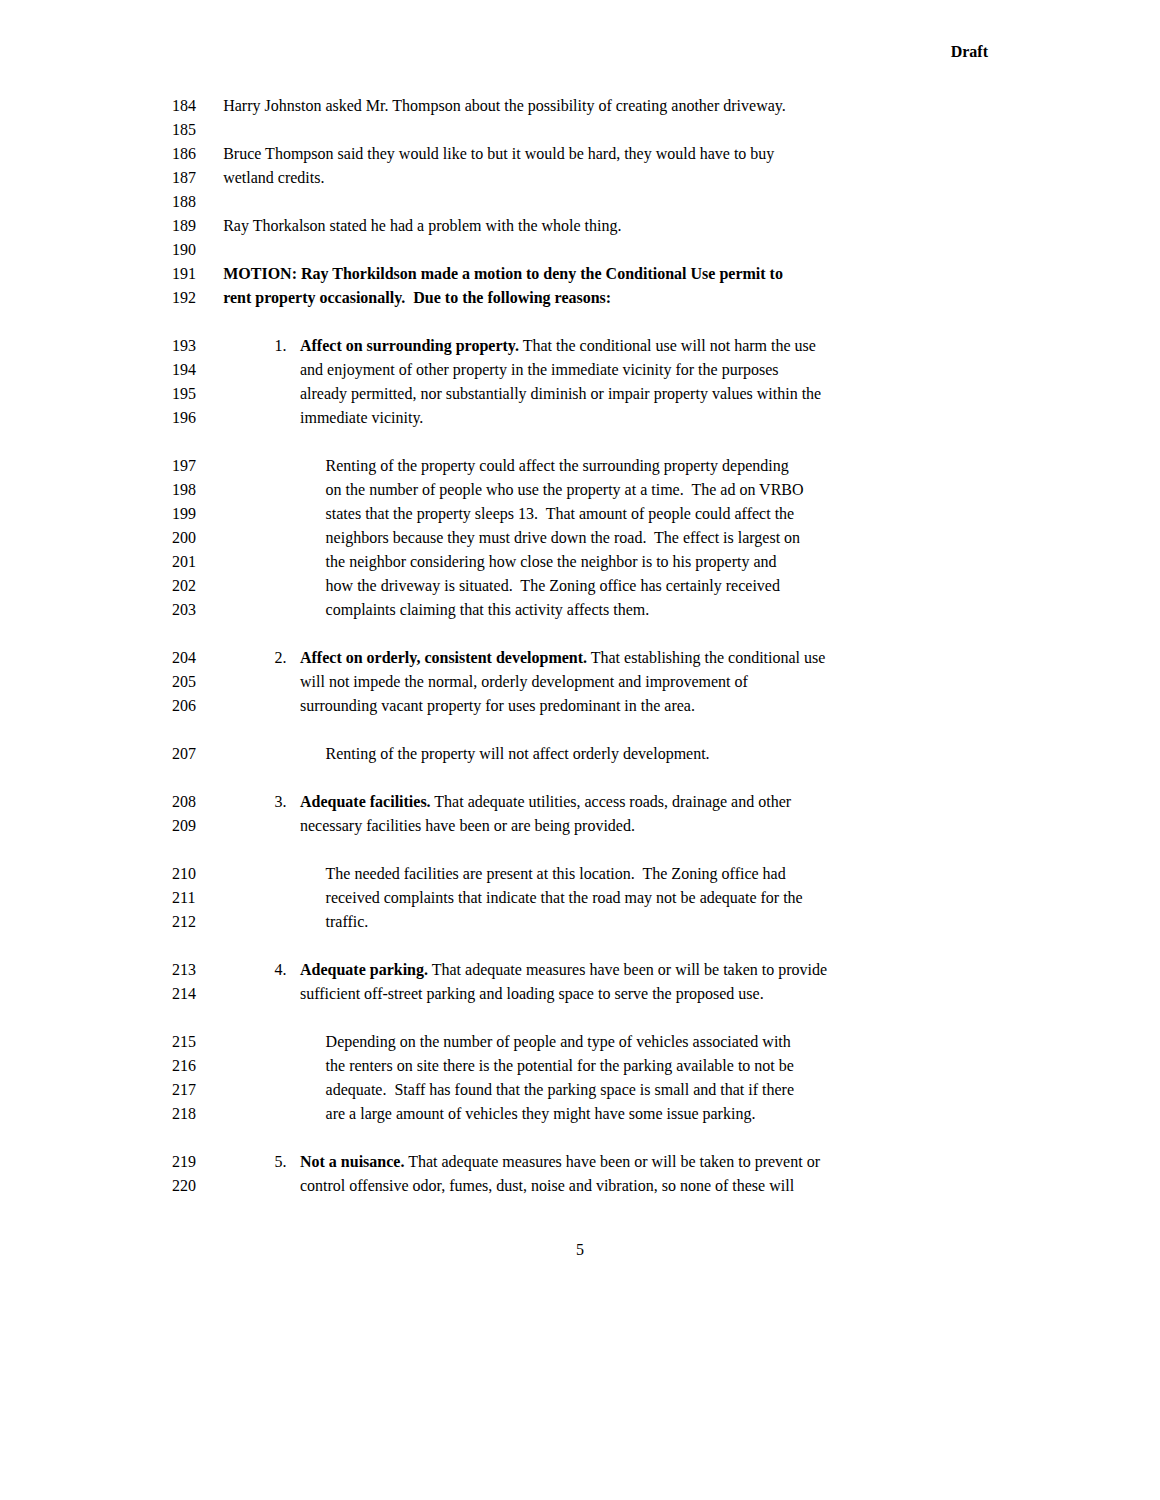Draft
184 Harry Johnston asked Mr. Thompson about the possibility of creating another driveway.
185
186 Bruce Thompson said they would like to but it would be hard, they would have to buy
187 wetland credits.
188
189 Ray Thorkalson stated he had a problem with the whole thing.
190
191 MOTION: Ray Thorkildson made a motion to deny the Conditional Use permit to
192 rent property occasionally. Due to the following reasons:
1931. Affect on surrounding property. That the conditional use will not harm the use
194 and enjoyment of other property in the immediate vicinity for the purposes
195 already permitted, nor substantially diminish or impair property values within the
196 immediate vicinity.
197 Renting of the property could affect the surrounding property depending
198 on the number of people who use the property at a time. The ad on VRBO
199 states that the property sleeps 13. That amount of people could affect the
200 neighbors because they must drive down the road. The effect is largest on
201 the neighbor considering how close the neighbor is to his property and
202 how the driveway is situated. The Zoning office has certainly received
203 complaints claiming that this activity affects them.
2042. Affect on orderly, consistent development. That establishing the conditional use
205 will not impede the normal, orderly development and improvement of
206 surrounding vacant property for uses predominant in the area.
207 Renting of the property will not affect orderly development.
2083. Adequate facilities. That adequate utilities, access roads, drainage and other
209 necessary facilities have been or are being provided.
210 The needed facilities are present at this location. The Zoning office had
211 received complaints that indicate that the road may not be adequate for the
212 traffic.
2134. Adequate parking. That adequate measures have been or will be taken to provide
214 sufficient off-street parking and loading space to serve the proposed use.
215 Depending on the number of people and type of vehicles associated with
216 the renters on site there is the potential for the parking available to not be
217 adequate. Staff has found that the parking space is small and that if there
218 are a large amount of vehicles they might have some issue parking.
2195. Not a nuisance. That adequate measures have been or will be taken to prevent or
220 control offensive odor, fumes, dust, noise and vibration, so none of these will
5